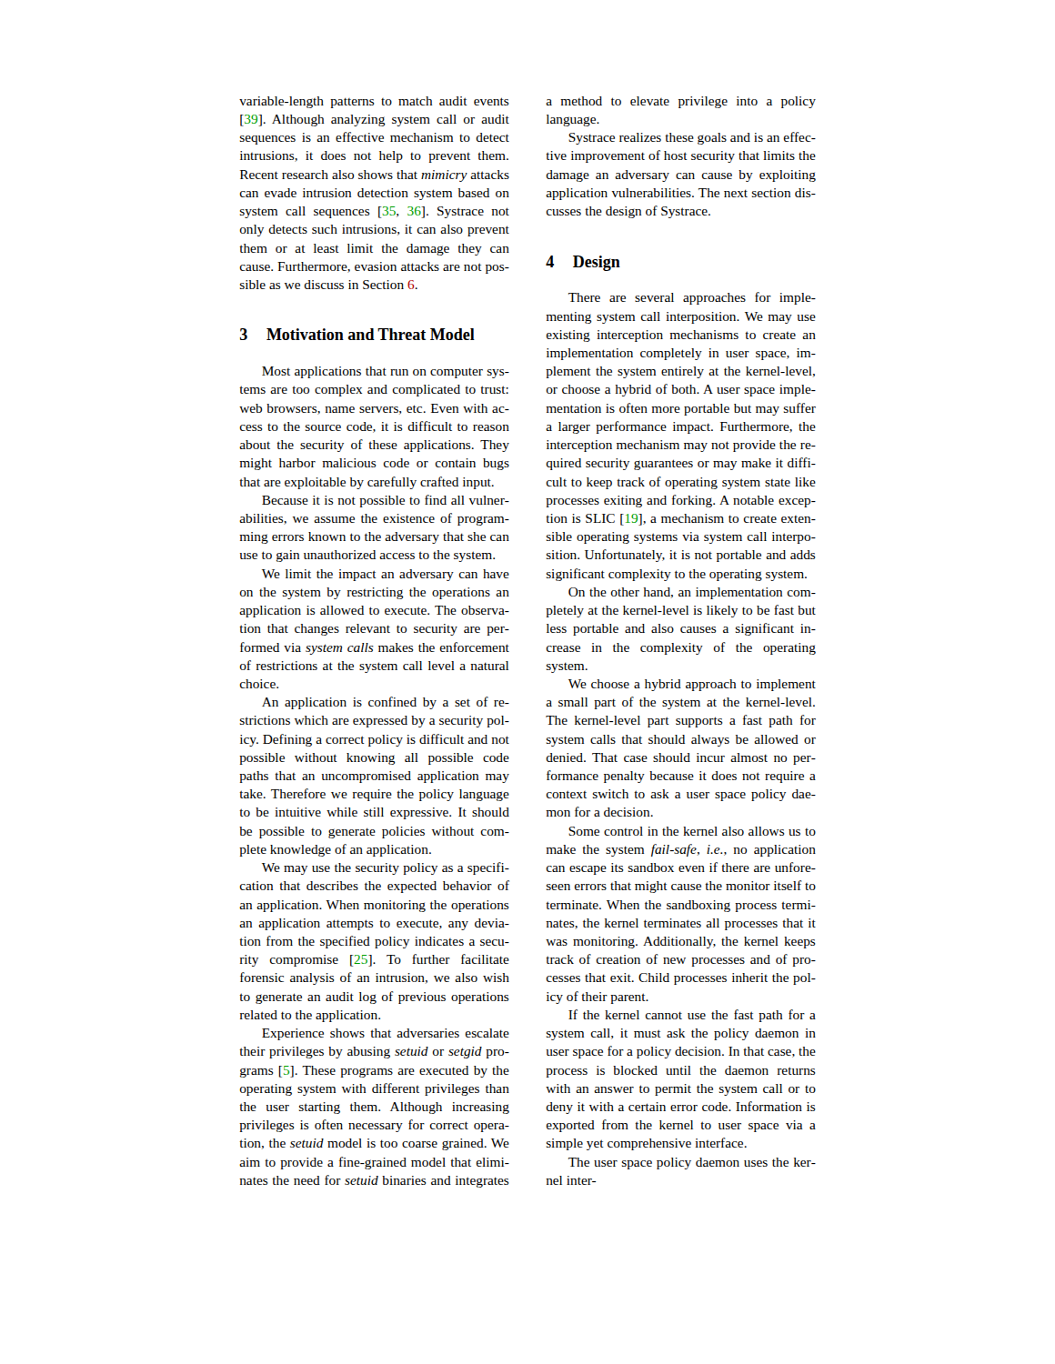variable-length patterns to match audit events [39]. Although analyzing system call or audit sequences is an effective mechanism to detect intrusions, it does not help to prevent them. Recent research also shows that mimicry attacks can evade intrusion detection system based on system call sequences [35, 36]. Systrace not only detects such intrusions, it can also prevent them or at least limit the damage they can cause. Furthermore, evasion attacks are not possible as we discuss in Section 6.
3 Motivation and Threat Model
Most applications that run on computer systems are too complex and complicated to trust: web browsers, name servers, etc. Even with access to the source code, it is difficult to reason about the security of these applications. They might harbor malicious code or contain bugs that are exploitable by carefully crafted input.
Because it is not possible to find all vulnerabilities, we assume the existence of programming errors known to the adversary that she can use to gain unauthorized access to the system.
We limit the impact an adversary can have on the system by restricting the operations an application is allowed to execute. The observation that changes relevant to security are performed via system calls makes the enforcement of restrictions at the system call level a natural choice.
An application is confined by a set of restrictions which are expressed by a security policy. Defining a correct policy is difficult and not possible without knowing all possible code paths that an uncompromised application may take. Therefore we require the policy language to be intuitive while still expressive. It should be possible to generate policies without complete knowledge of an application.
We may use the security policy as a specification that describes the expected behavior of an application. When monitoring the operations an application attempts to execute, any deviation from the specified policy indicates a security compromise [25]. To further facilitate forensic analysis of an intrusion, we also wish to generate an audit log of previous operations related to the application.
Experience shows that adversaries escalate their privileges by abusing setuid or setgid programs [5]. These programs are executed by the operating system with different privileges than the user starting them. Although increasing privileges is often necessary for correct operation, the setuid model is too coarse grained. We aim to provide a fine-grained model that eliminates the need for setuid binaries and integrates a method to elevate privilege into a policy language.
Systrace realizes these goals and is an effective improvement of host security that limits the damage an adversary can cause by exploiting application vulnerabilities. The next section discusses the design of Systrace.
4 Design
There are several approaches for implementing system call interposition. We may use existing interception mechanisms to create an implementation completely in user space, implement the system entirely at the kernel-level, or choose a hybrid of both. A user space implementation is often more portable but may suffer a larger performance impact. Furthermore, the interception mechanism may not provide the required security guarantees or may make it difficult to keep track of operating system state like processes exiting and forking. A notable exception is SLIC [19], a mechanism to create extensible operating systems via system call interposition. Unfortunately, it is not portable and adds significant complexity to the operating system.
On the other hand, an implementation completely at the kernel-level is likely to be fast but less portable and also causes a significant increase in the complexity of the operating system.
We choose a hybrid approach to implement a small part of the system at the kernel-level. The kernel-level part supports a fast path for system calls that should always be allowed or denied. That case should incur almost no performance penalty because it does not require a context switch to ask a user space policy daemon for a decision.
Some control in the kernel also allows us to make the system fail-safe, i.e., no application can escape its sandbox even if there are unforeseen errors that might cause the monitor itself to terminate. When the sandboxing process terminates, the kernel terminates all processes that it was monitoring. Additionally, the kernel keeps track of creation of new processes and of processes that exit. Child processes inherit the policy of their parent.
If the kernel cannot use the fast path for a system call, it must ask the policy daemon in user space for a policy decision. In that case, the process is blocked until the daemon returns with an answer to permit the system call or to deny it with a certain error code. Information is exported from the kernel to user space via a simple yet comprehensive interface.
The user space policy daemon uses the kernel inter-